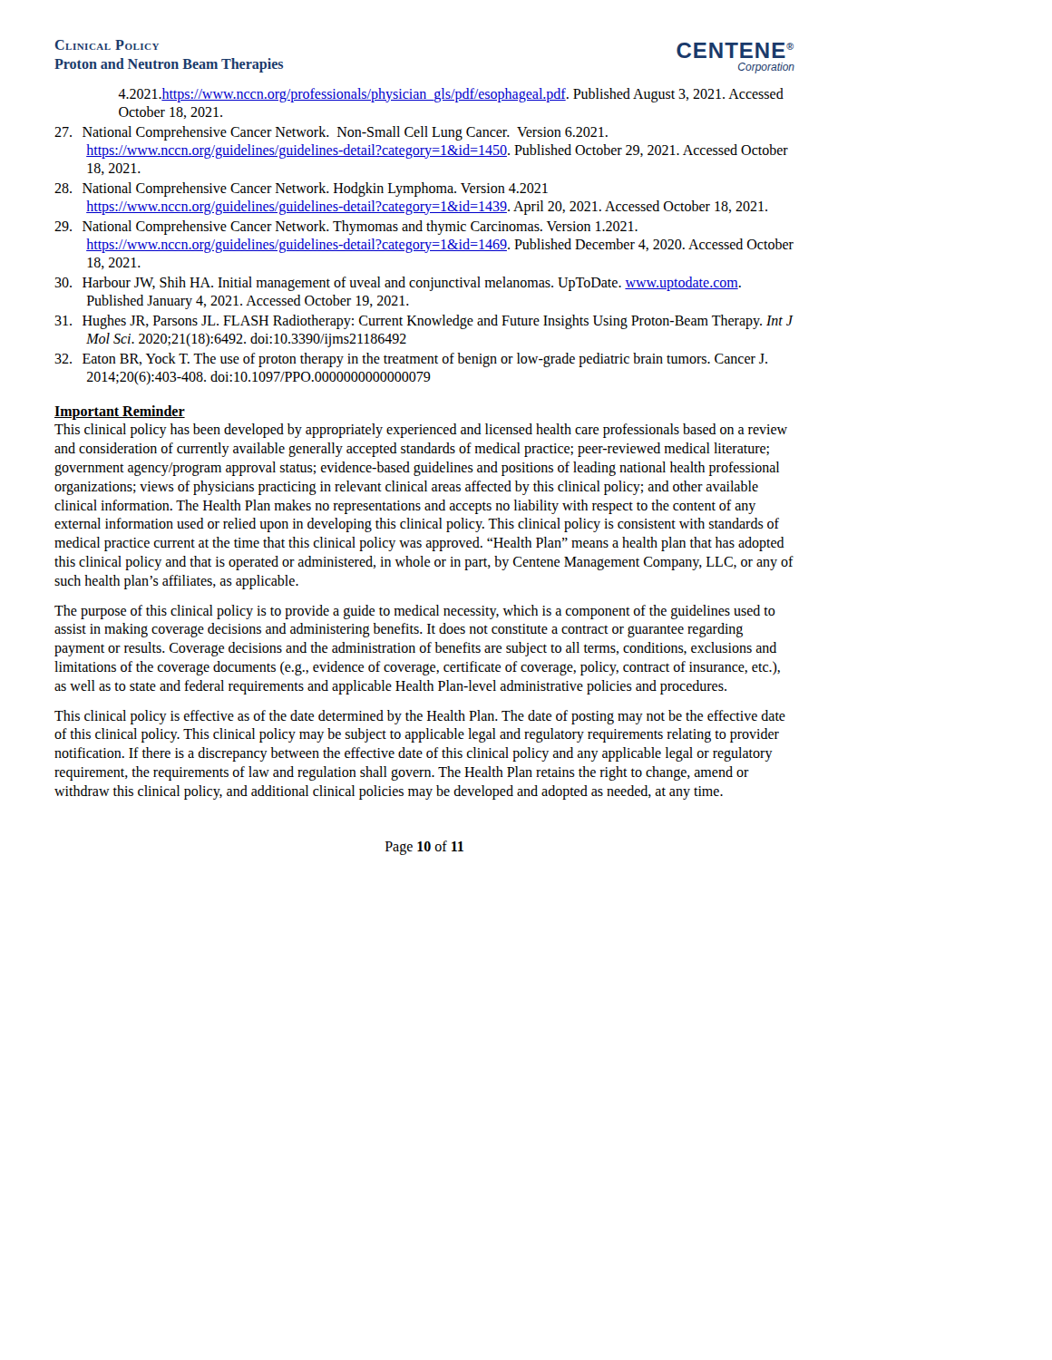CENTENE®
Corporation
Clinical Policy
Proton and Neutron Beam Therapies
4.2021.https://www.nccn.org/professionals/physician_gls/pdf/esophageal.pdf. Published August 3, 2021. Accessed October 18, 2021.
27. National Comprehensive Cancer Network. Non-Small Cell Lung Cancer. Version 6.2021. https://www.nccn.org/guidelines/guidelines-detail?category=1&id=1450. Published October 29, 2021. Accessed October 18, 2021.
28. National Comprehensive Cancer Network. Hodgkin Lymphoma. Version 4.2021 https://www.nccn.org/guidelines/guidelines-detail?category=1&id=1439. April 20, 2021. Accessed October 18, 2021.
29. National Comprehensive Cancer Network. Thymomas and thymic Carcinomas. Version 1.2021. https://www.nccn.org/guidelines/guidelines-detail?category=1&id=1469. Published December 4, 2020. Accessed October 18, 2021.
30. Harbour JW, Shih HA. Initial management of uveal and conjunctival melanomas. UpToDate. www.uptodate.com. Published January 4, 2021. Accessed October 19, 2021.
31. Hughes JR, Parsons JL. FLASH Radiotherapy: Current Knowledge and Future Insights Using Proton-Beam Therapy. Int J Mol Sci. 2020;21(18):6492. doi:10.3390/ijms21186492
32. Eaton BR, Yock T. The use of proton therapy in the treatment of benign or low-grade pediatric brain tumors. Cancer J. 2014;20(6):403-408. doi:10.1097/PPO.0000000000000079
Important Reminder
This clinical policy has been developed by appropriately experienced and licensed health care professionals based on a review and consideration of currently available generally accepted standards of medical practice; peer-reviewed medical literature; government agency/program approval status; evidence-based guidelines and positions of leading national health professional organizations; views of physicians practicing in relevant clinical areas affected by this clinical policy; and other available clinical information. The Health Plan makes no representations and accepts no liability with respect to the content of any external information used or relied upon in developing this clinical policy. This clinical policy is consistent with standards of medical practice current at the time that this clinical policy was approved. “Health Plan” means a health plan that has adopted this clinical policy and that is operated or administered, in whole or in part, by Centene Management Company, LLC, or any of such health plan’s affiliates, as applicable.
The purpose of this clinical policy is to provide a guide to medical necessity, which is a component of the guidelines used to assist in making coverage decisions and administering benefits. It does not constitute a contract or guarantee regarding payment or results. Coverage decisions and the administration of benefits are subject to all terms, conditions, exclusions and limitations of the coverage documents (e.g., evidence of coverage, certificate of coverage, policy, contract of insurance, etc.), as well as to state and federal requirements and applicable Health Plan-level administrative policies and procedures.
This clinical policy is effective as of the date determined by the Health Plan. The date of posting may not be the effective date of this clinical policy. This clinical policy may be subject to applicable legal and regulatory requirements relating to provider notification. If there is a discrepancy between the effective date of this clinical policy and any applicable legal or regulatory requirement, the requirements of law and regulation shall govern. The Health Plan retains the right to change, amend or withdraw this clinical policy, and additional clinical policies may be developed and adopted as needed, at any time.
Page 10 of 11